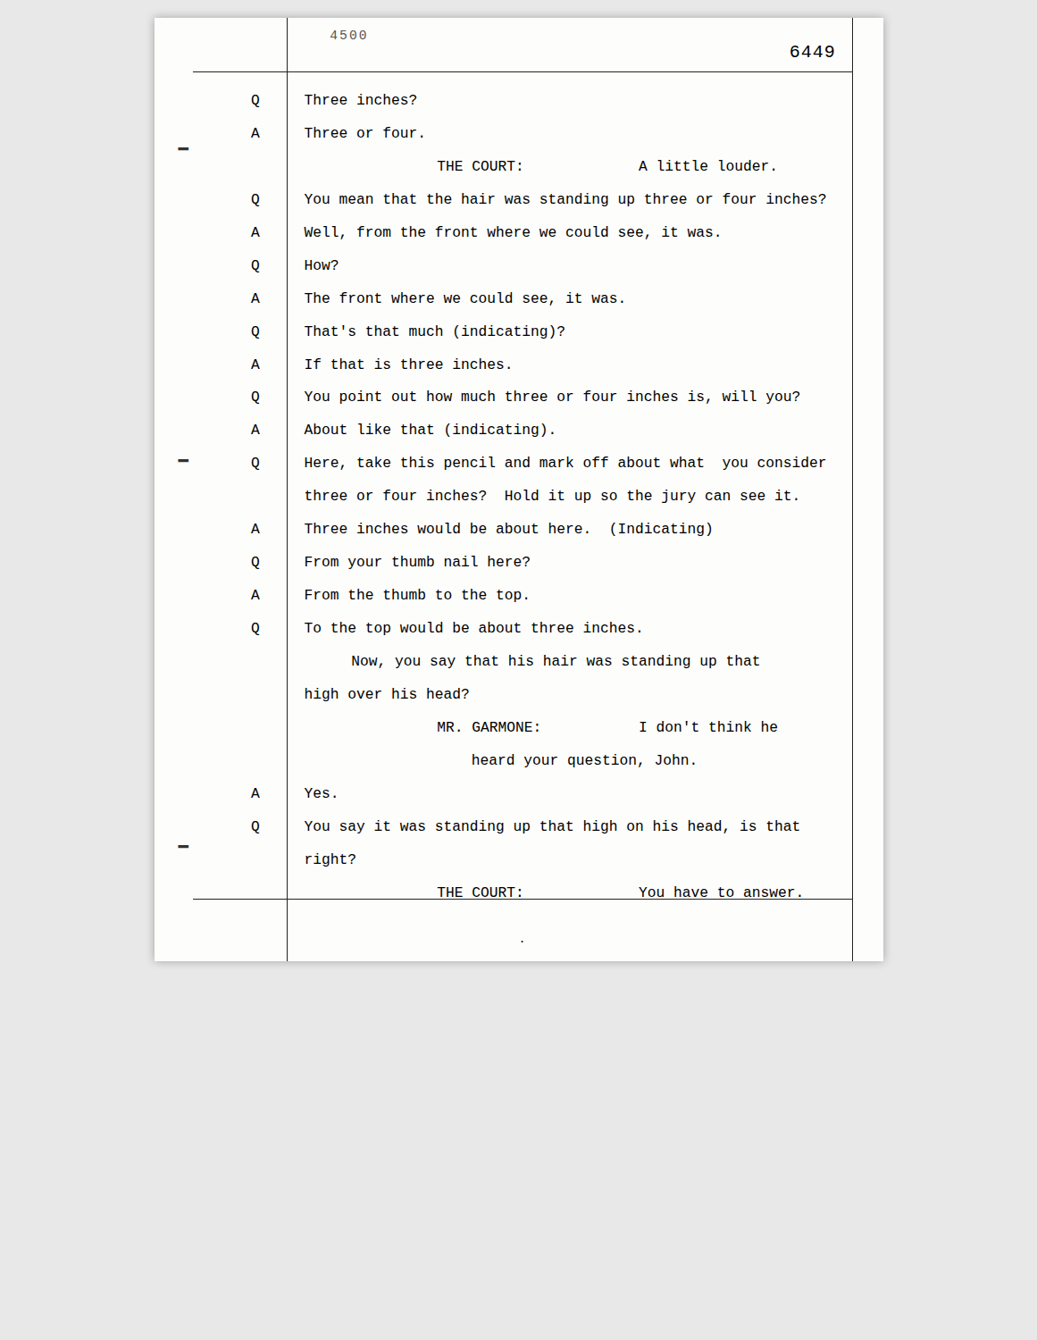4500
6449
━
━
━
QThree inches?
AThree or four.
THE COURT: A little louder.
QYou mean that the hair was standing up three or four inches?
AWell, from the front where we could see, it was.
QHow?
AThe front where we could see, it was.
QThat's that much (indicating)?
AIf that is three inches.
QYou point out how much three or four inches is, will you?
AAbout like that (indicating).
QHere, take this pencil and mark off about what you consider
three or four inches? Hold it up so the jury can see it.
AThree inches would be about here. (Indicating)
QFrom your thumb nail here?
AFrom the thumb to the top.
QTo the top would be about three inches.
Now, you say that his hair was standing up that
high over his head?
MR. GARMONE: I don't think he
heard your question, John.
AYes.
QYou say it was standing up that high on his head, is that
right?
THE COURT: You have to answer.
.